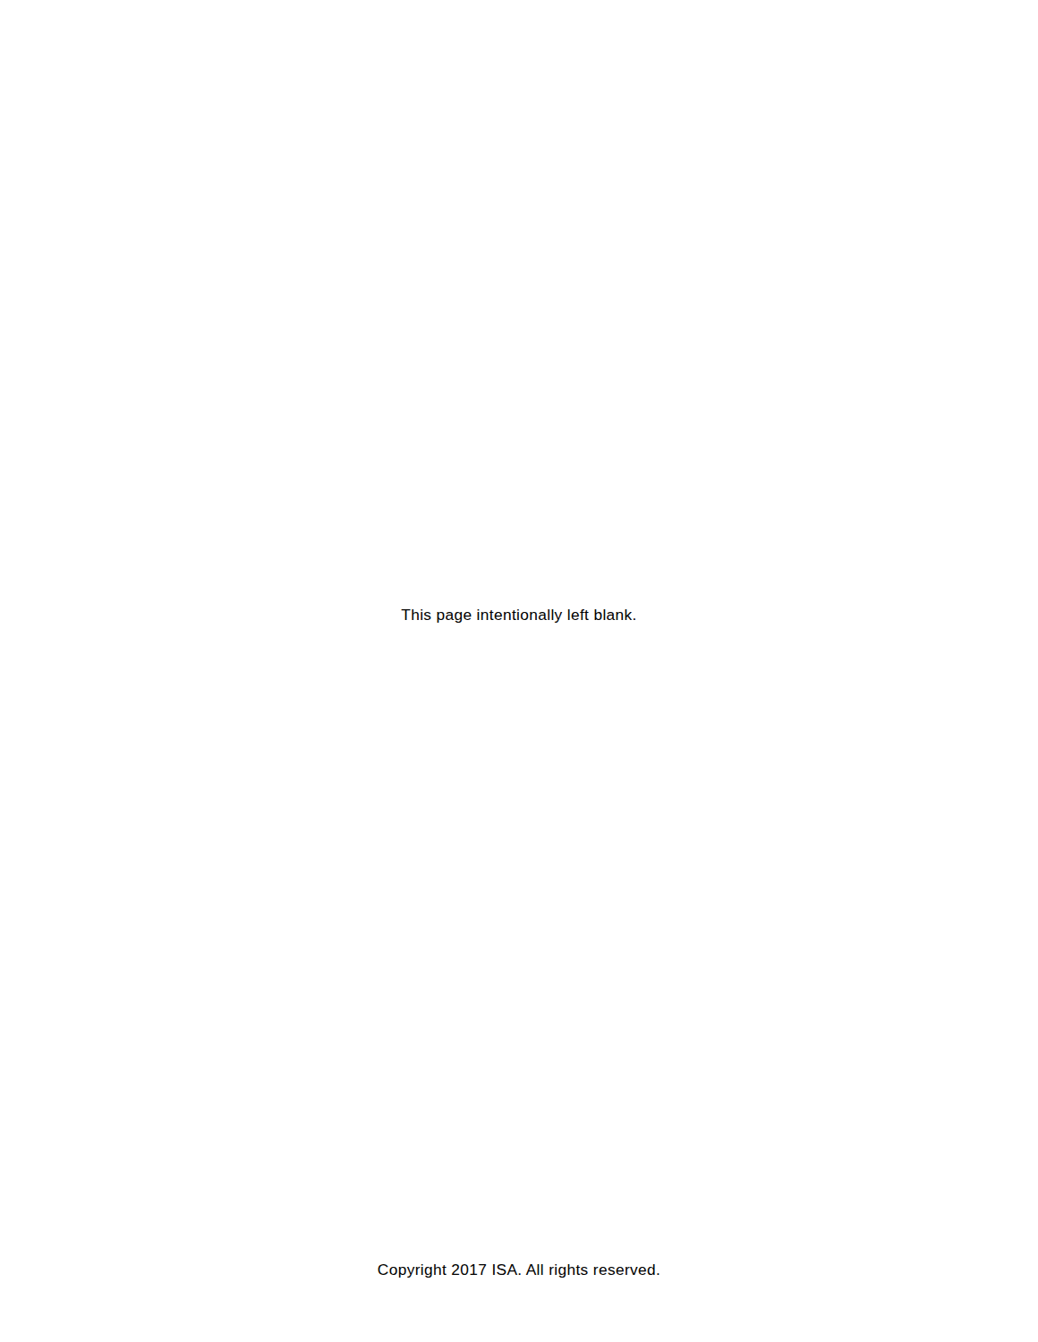This page intentionally left blank.
Copyright 2017 ISA. All rights reserved.